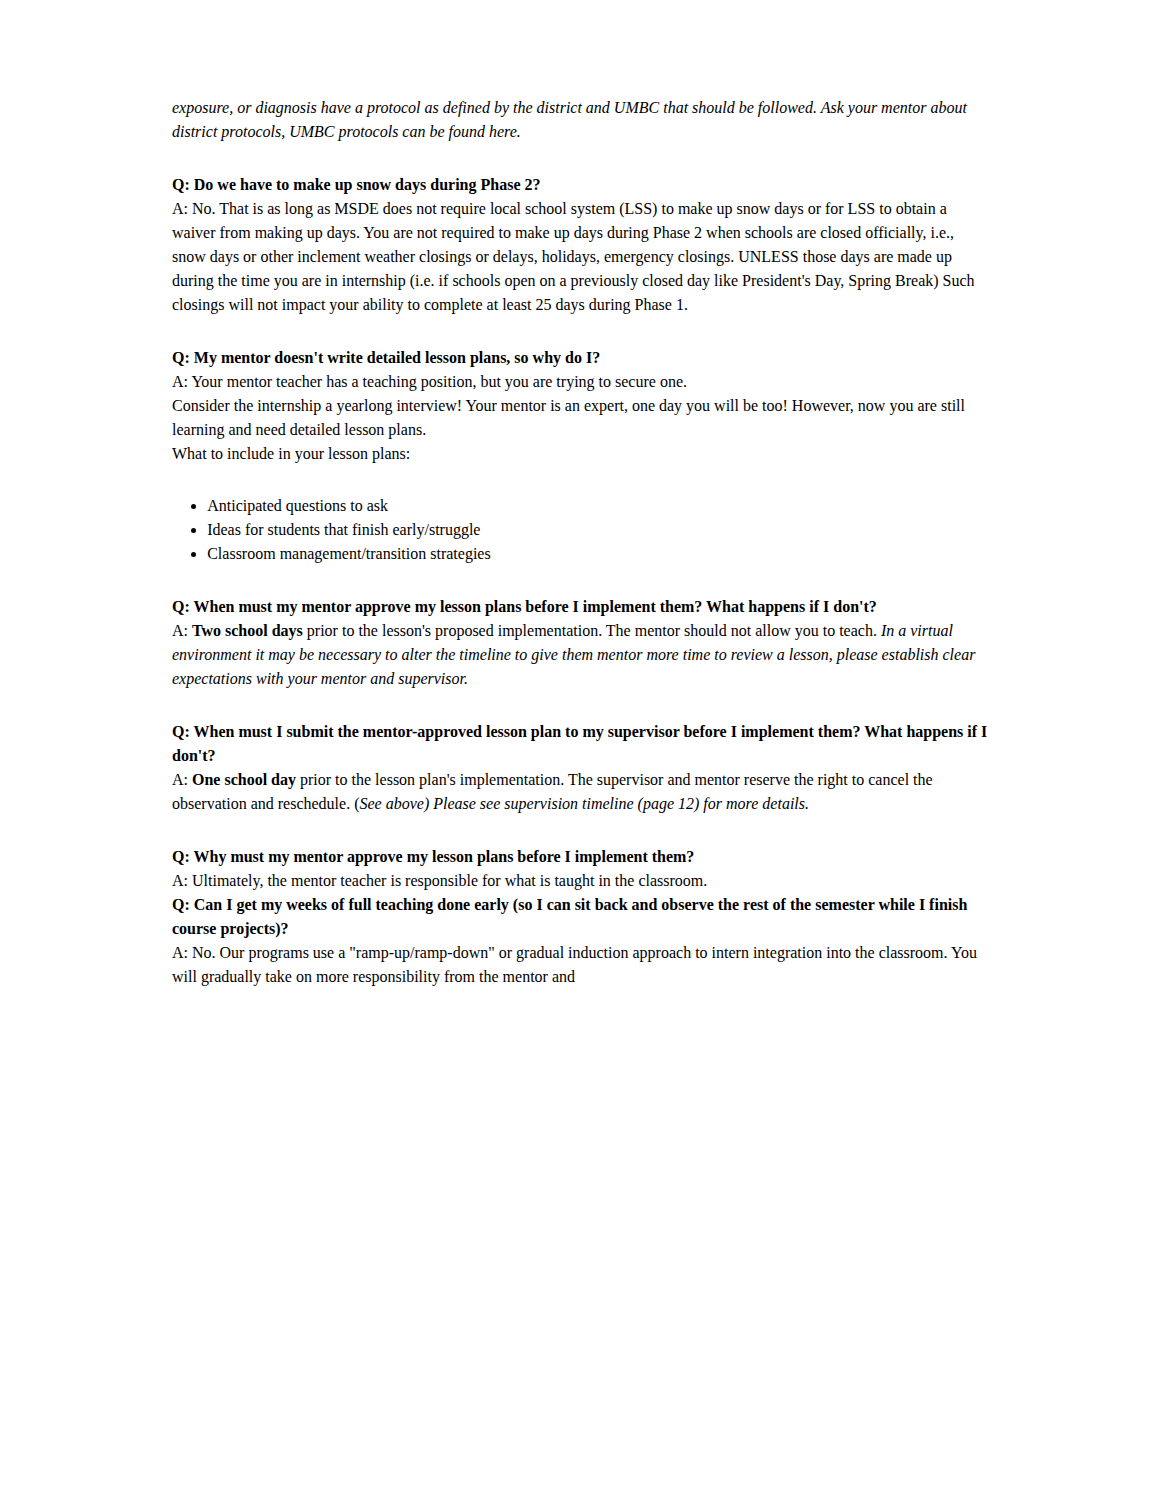exposure, or diagnosis have a protocol as defined by the district and UMBC that should be followed. Ask your mentor about district protocols, UMBC protocols can be found here.
Q: Do we have to make up snow days during Phase 2?
A: No. That is as long as MSDE does not require local school system (LSS) to make up snow days or for LSS to obtain a waiver from making up days. You are not required to make up days during Phase 2 when schools are closed officially, i.e., snow days or other inclement weather closings or delays, holidays, emergency closings. UNLESS those days are made up during the time you are in internship (i.e. if schools open on a previously closed day like President's Day, Spring Break) Such closings will not impact your ability to complete at least 25 days during Phase 1.
Q: My mentor doesn't write detailed lesson plans, so why do I?
A: Your mentor teacher has a teaching position, but you are trying to secure one.
Consider the internship a yearlong interview! Your mentor is an expert, one day you will be too! However, now you are still learning and need detailed lesson plans.
What to include in your lesson plans:
Anticipated questions to ask
Ideas for students that finish early/struggle
Classroom management/transition strategies
Q: When must my mentor approve my lesson plans before I implement them? What happens if I don't?
A: Two school days prior to the lesson's proposed implementation. The mentor should not allow you to teach. In a virtual environment it may be necessary to alter the timeline to give them mentor more time to review a lesson, please establish clear expectations with your mentor and supervisor.
Q: When must I submit the mentor-approved lesson plan to my supervisor before I implement them? What happens if I don't?
A: One school day prior to the lesson plan's implementation. The supervisor and mentor reserve the right to cancel the observation and reschedule. (See above) Please see supervision timeline (page 12) for more details.
Q: Why must my mentor approve my lesson plans before I implement them?
A: Ultimately, the mentor teacher is responsible for what is taught in the classroom.
Q: Can I get my weeks of full teaching done early (so I can sit back and observe the rest of the semester while I finish course projects)?
A: No. Our programs use a "ramp-up/ramp-down" or gradual induction approach to intern integration into the classroom. You will gradually take on more responsibility from the mentor and